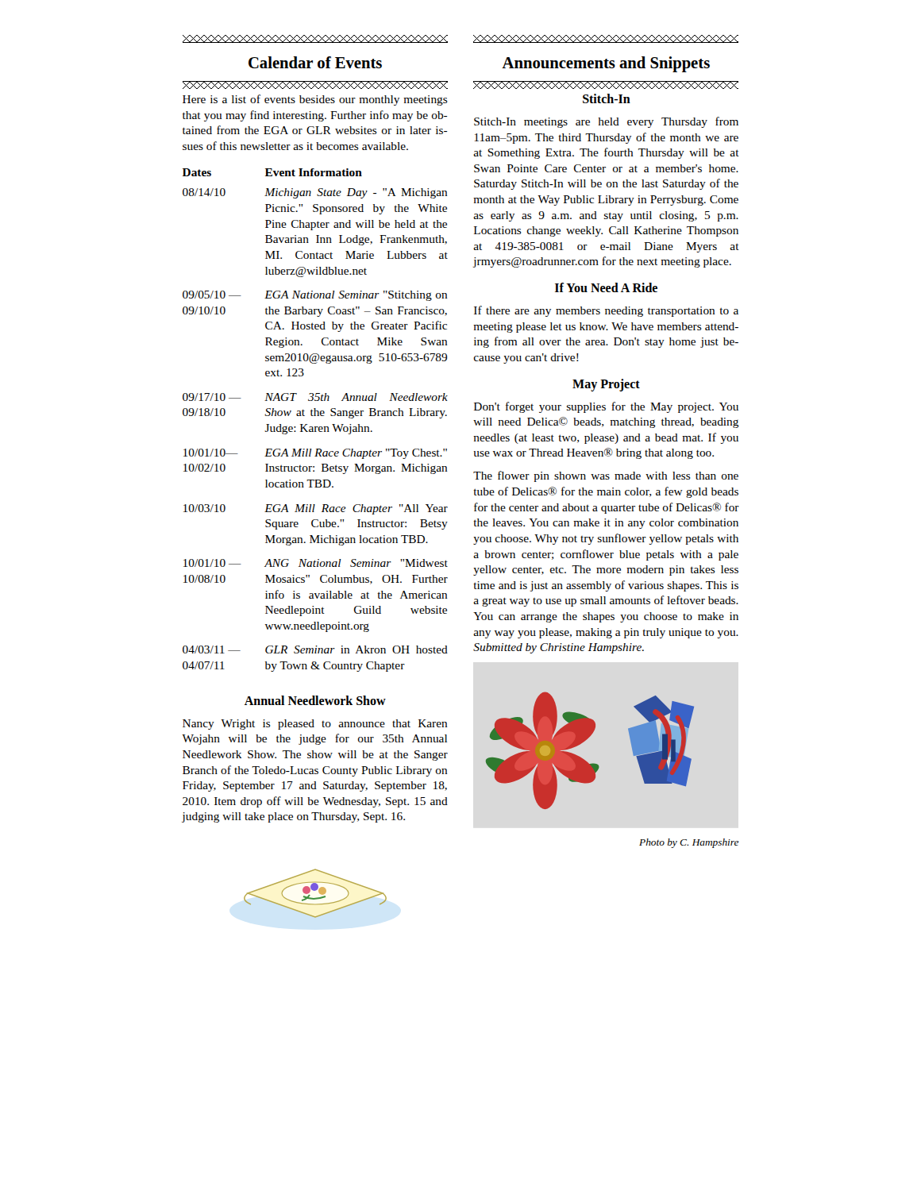Calendar of Events
Here is a list of events besides our monthly meetings that you may find interesting. Further info may be obtained from the EGA or GLR websites or in later issues of this newsletter as it becomes available.
| Dates | Event Information |
| --- | --- |
| 08/14/10 | Michigan State Day - "A Michigan Picnic." Sponsored by the White Pine Chapter and will be held at the Bavarian Inn Lodge, Frankenmuth, MI. Contact Marie Lubbers at luberz@wildblue.net |
| 09/05/10 — 09/10/10 | EGA National Seminar "Stitching on the Barbary Coast" – San Francisco, CA. Hosted by the Greater Pacific Region. Contact Mike Swan sem2010@egausa.org 510-653-6789 ext. 123 |
| 09/17/10 — 09/18/10 | NAGT 35th Annual Needlework Show at the Sanger Branch Library. Judge: Karen Wojahn. |
| 10/01/10— 10/02/10 | EGA Mill Race Chapter "Toy Chest." Instructor: Betsy Morgan. Michigan location TBD. |
| 10/03/10 | EGA Mill Race Chapter "All Year Square Cube." Instructor: Betsy Morgan. Michigan location TBD. |
| 10/01/10 — 10/08/10 | ANG National Seminar "Midwest Mosaics" Columbus, OH. Further info is available at the American Needlepoint Guild website www.needlepoint.org |
| 04/03/11 — 04/07/11 | GLR Seminar in Akron OH hosted by Town & Country Chapter |
Annual Needlework Show
Nancy Wright is pleased to announce that Karen Wojahn will be the judge for our 35th Annual Needlework Show. The show will be at the Sanger Branch of the Toledo-Lucas County Public Library on Friday, September 17 and Saturday, September 18, 2010. Item drop off will be Wednesday, Sept. 15 and judging will take place on Thursday, Sept. 16.
Announcements and Snippets
Stitch-In
Stitch-In meetings are held every Thursday from 11am–5pm. The third Thursday of the month we are at Something Extra. The fourth Thursday will be at Swan Pointe Care Center or at a member's home. Saturday Stitch-In will be on the last Saturday of the month at the Way Public Library in Perrysburg. Come as early as 9 a.m. and stay until closing, 5 p.m. Locations change weekly. Call Katherine Thompson at 419-385-0081 or e-mail Diane Myers at jrmyers@roadrunner.com for the next meeting place.
If You Need A Ride
If there are any members needing transportation to a meeting please let us know. We have members attending from all over the area. Don't stay home just because you can't drive!
May Project
Don't forget your supplies for the May project. You will need Delica© beads, matching thread, beading needles (at least two, please) and a bead mat. If you use wax or Thread Heaven® bring that along too.
The flower pin shown was made with less than one tube of Delicas® for the main color, a few gold beads for the center and about a quarter tube of Delicas® for the leaves. You can make it in any color combination you choose. Why not try sunflower yellow petals with a brown center; cornflower blue petals with a pale yellow center, etc. The more modern pin takes less time and is just an assembly of various shapes. This is a great way to use up small amounts of leftover beads. You can arrange the shapes you choose to make in any way you please, making a pin truly unique to you. Submitted by Christine Hampshire.
Photo by C. Hampshire